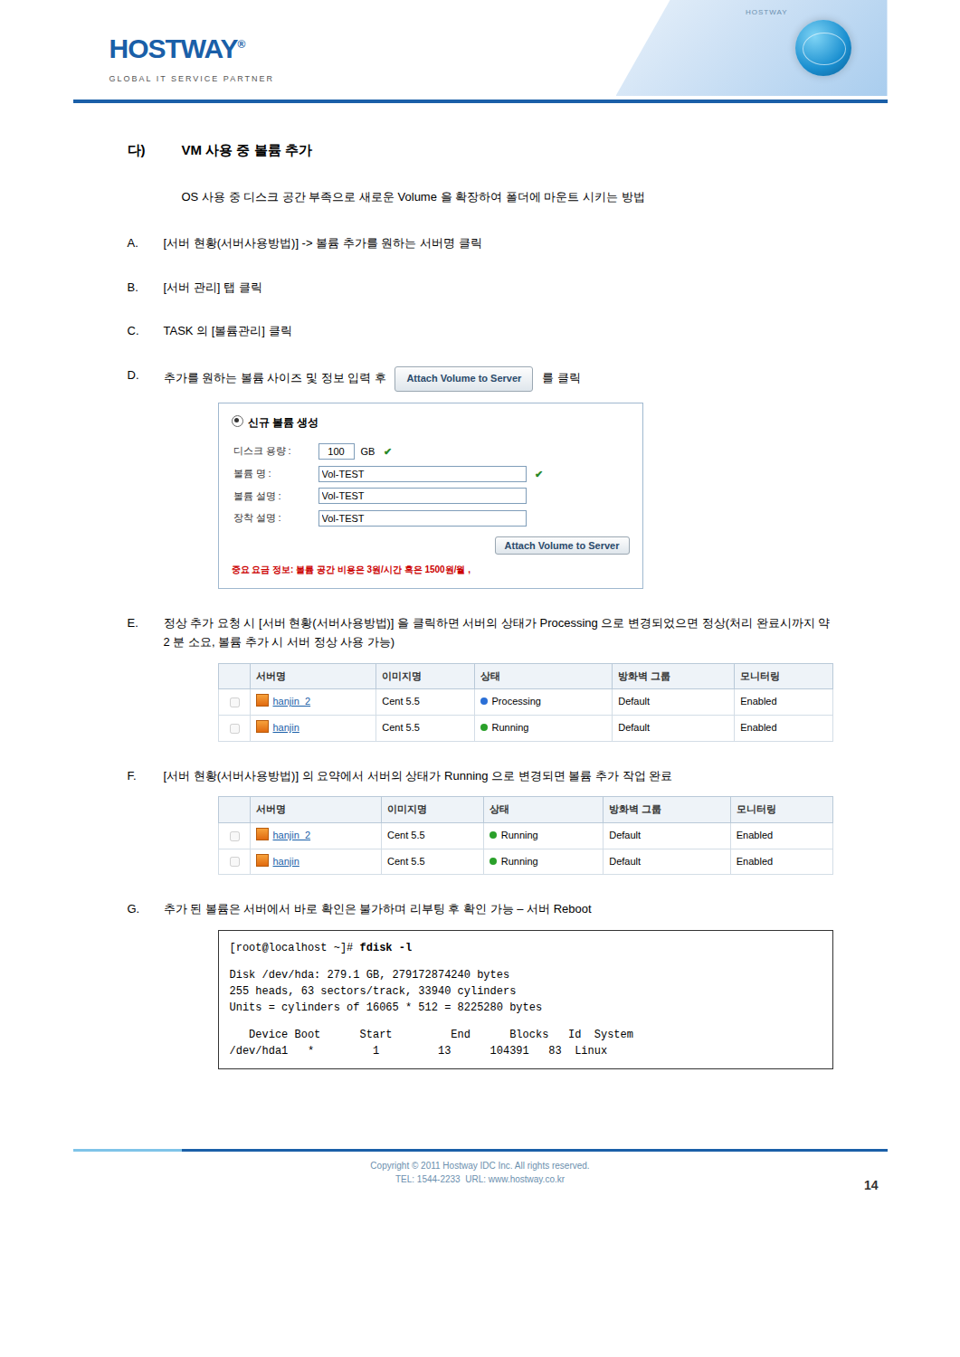HOSTWAY®
GLOBAL IT SERVICE PARTNER
HOSTWAY
다) VM 사용 중 볼륨 추가
OS 사용 중 디스크 공간 부족으로 새로운 Volume 을 확장하여 폴더에 마운트 시키는 방법
A. [서버 현황(서버사용방법)] -> 볼륨 추가를 원하는 서버명 클릭
B. [서버 관리] 탭 클릭
C. TASK 의 [볼륨관리] 클릭
D. 추가를 원하는 볼륨 사이즈 및 정보 입력 후 Attach Volume to Server 를 클릭
신규 볼륨 생성
| 디스크 용량 : | GB ✔ |
| 볼륨 명 : | ✔ |
| 볼륨 설명 : | |
| 장착 설명 : | |
Attach Volume to Server
중요 요금 정보: 볼륨 공간 비용은 3원/시간 혹은 1500원/월 ,
E. 정상 추가 요청 시 [서버 현황(서버사용방법)] 을 클릭하면 서버의 상태가 Processing 으로 변경되었으면 정상(처리 완료시까지 약 2 분 소요, 볼륨 추가 시 서버 정상 사용 가능)
| | 서버명 | 이미지명 | 상태 | 방화벽 그룹 | 모니터링 |
| --- | --- | --- | --- | --- | --- |
| | hanjin_2 | Cent 5.5 | Processing | Default | Enabled |
| | hanjin | Cent 5.5 | Running | Default | Enabled |
F. [서버 현황(서버사용방법)] 의 요약에서 서버의 상태가 Running 으로 변경되면 볼륨 추가 작업 완료
| | 서버명 | 이미지명 | 상태 | 방화벽 그룹 | 모니터링 |
| --- | --- | --- | --- | --- | --- |
| | hanjin_2 | Cent 5.5 | Running | Default | Enabled |
| | hanjin | Cent 5.5 | Running | Default | Enabled |
G. 추가 된 볼륨은 서버에서 바로 확인은 불가하며 리부팅 후 확인 가능 – 서버 Reboot
[root@localhost ~]# fdisk -l
Disk /dev/hda: 279.1 GB, 279172874240 bytes
255 heads, 63 sectors/track, 33940 cylinders
Units = cylinders of 16065 * 512 = 8225280 bytes
Device Boot Start End Blocks Id System
/dev/hda1 * 1 13 104391 83 Linux
Copyright © 2011 Hostway IDC Inc. All rights reserved.
TEL: 1544-2233 URL: www.hostway.co.kr
14